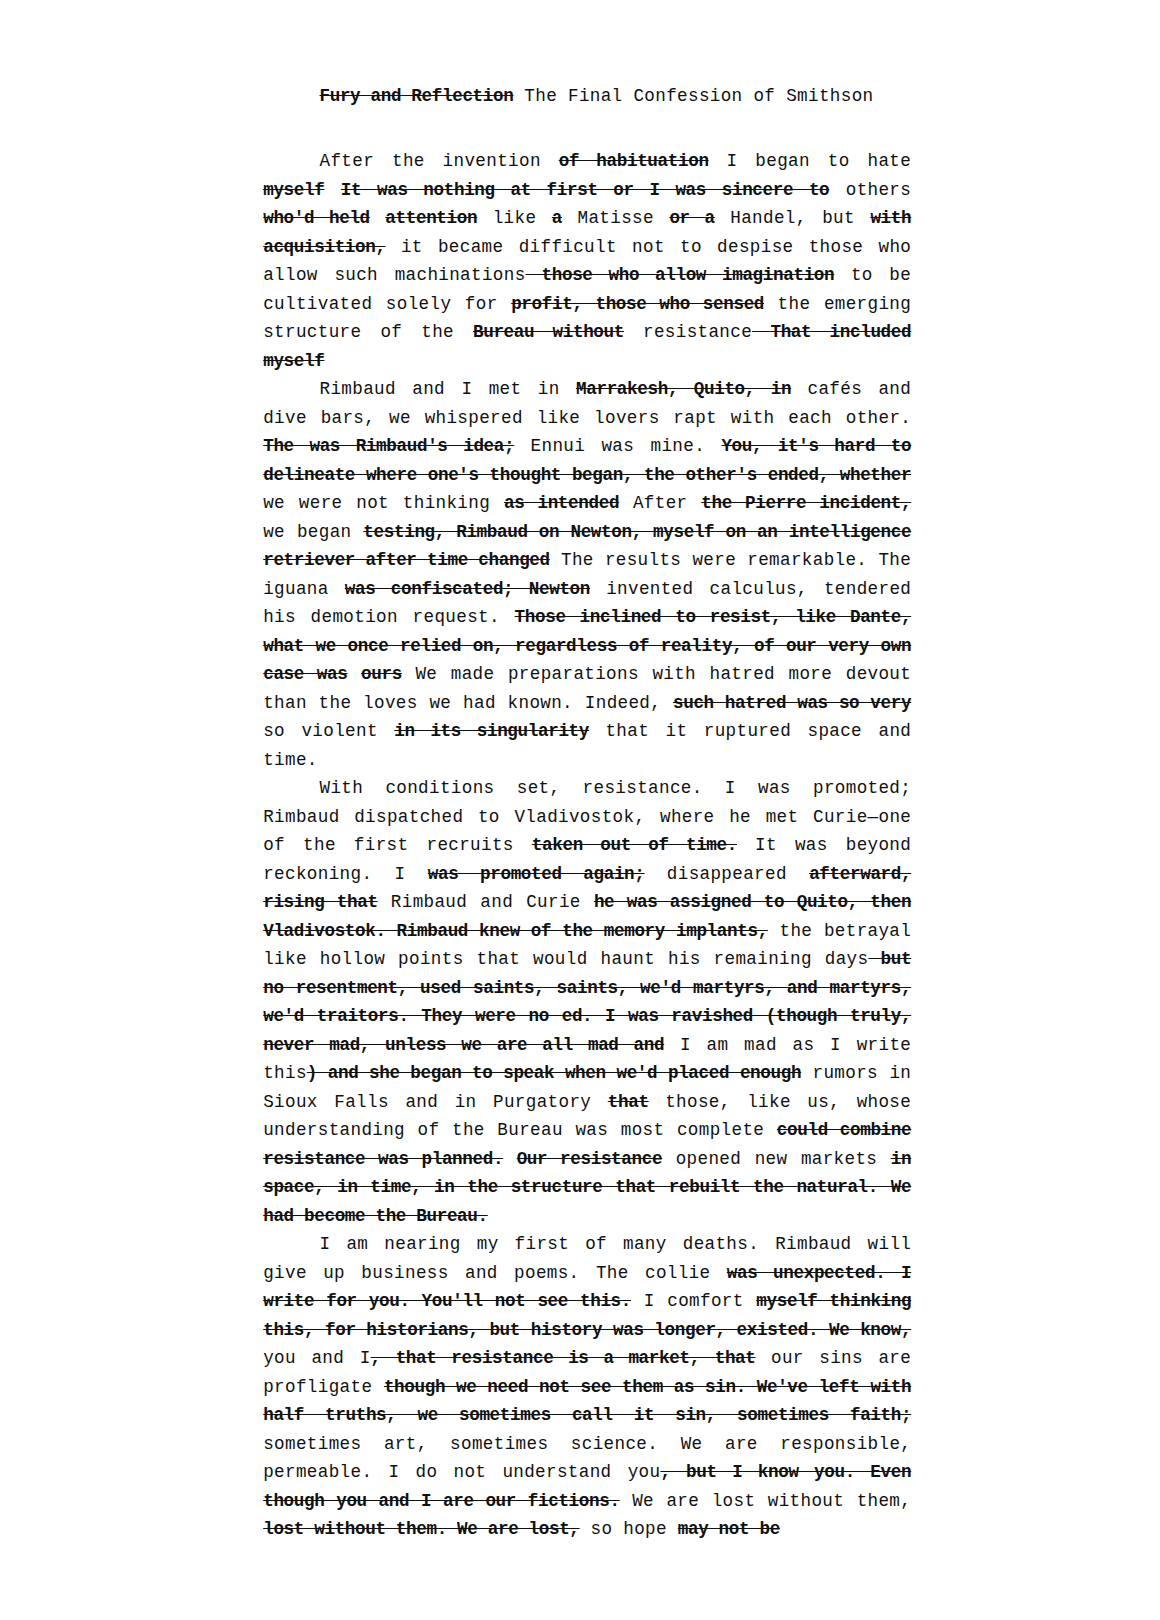Fury and Reflection The Final Confession of Smithson
After the invention of habituation I began to hate myself It was nothing at first or I was sincere to others who'd held attention like a Matisse or a Handel, but with acquisition, it became difficult not to despise those who allow such machinations those who allow imagination to be cultivated solely for profit, those who sensed the emerging structure of the Bureau without resistance That included myself
Rimbaud and I met in Marrakesh, Quito, in cafés and dive bars, we whispered like lovers rapt with each other. The was Rimbaud's idea; Ennui was mine. You, it's hard to delineate where one's thought began, the other's ended, whether we were not thinking as intended After the Pierre incident, we began testing, Rimbaud on Newton, myself on an intelligence retriever after time changed The results were remarkable. The iguana was confiscated; Newton invented calculus, tendered his demotion request. Those inclined to resist, like Dante, what we once relied on, regardless of reality, of our very own case was ours We made preparations with hatred more devout than the loves we had known. Indeed, such hatred was so very so violent in its singularity that it ruptured space and time.
With conditions set, resistance. I was promoted; Rimbaud dispatched to Vladivostok, where he met Curie—one of the first recruits taken out of time. It was beyond reckoning. I was promoted again; disappeared afterward, rising that Rimbaud and Curie he was assigned to Quito, then Vladivostok. Rimbaud knew of the memory implants, the betrayal like hollow points that would haunt his remaining days but no resentment, used saints, saints, we'd martyrs, and martyrs, we'd traitors. They were no ed. I was ravished (though truly, never mad, unless we are all mad and I am mad as I write this) and she began to speak when we'd placed enough rumors in Sioux Falls and in Purgatory that those, like us, whose understanding of the Bureau was most complete could combine resistance was planned. Our resistance opened new markets in space, in time, in the structure that rebuilt the natural. We had become the Bureau.
I am nearing my first of many deaths. Rimbaud will give up business and poems. The collie was unexpected. I write for you. You'll not see this. I comfort myself thinking this, for historians, but history was longer, existed. We know, you and I, that resistance is a market, that our sins are profligate though we need not see them as sin. We've left with half truths, we sometimes call it sin, sometimes faith; sometimes art, sometimes science. We are responsible, permeable. I do not understand you, but I know you. Even though you and I are our fictions. We are lost without them, lost without them. We are lost, so hope may not be